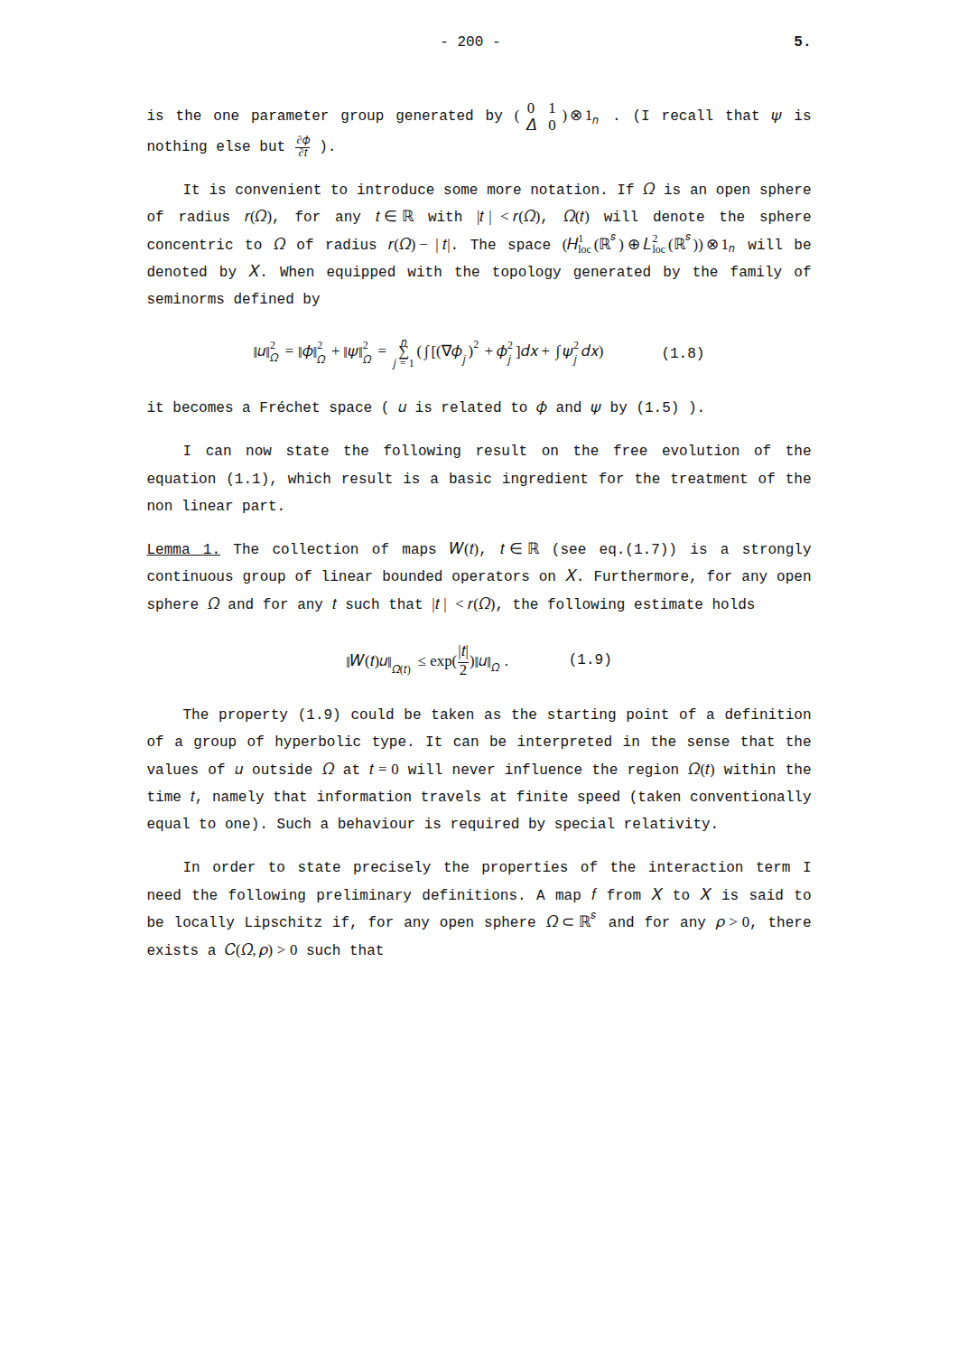- 200 - 5.
is the one parameter group generated by ( 01 Δ0 ) ⊗ 1n . (I recall that ψ is nothing else but ∂ϕ∂t ).
It is convenient to introduce some more notation. If Ω is an open sphere of radius r(Ω), for any t∈ℝ with |t|<r(Ω), Ω(t) will denote the sphere concentric to Ω of radius r(Ω)−|t|. The space ( Hloc1 (ℝs) ⊕ Lloc2 (ℝs) ) ⊗ 1n will be denoted by X. When equipped with the topology generated by the family of seminorms defined by
‖u‖Ω2 = ‖ϕ‖Ω2 + ‖ψ‖Ω2 = ∑j=1n ( ∫ [ (∇ϕj)2 + ϕj2 ] dx + ∫ ψj2 dx ) (1.8)
it becomes a Fréchet space ( u is related to ϕ and ψ by (1.5) ).
I can now state the following result on the free evolution of the equation (1.1), which result is a basic ingredient for the treatment of the non linear part.
Lemma 1. The collection of maps W(t), t∈ℝ (see eq.(1.7)) is a strongly continuous group of linear bounded operators on X. Furthermore, for any open sphere Ω and for any t such that |t|<r(Ω), the following estimate holds
‖W(t)u‖ Ω(t) ≤ exp (|t|2) ‖u‖ Ω . (1.9)
The property (1.9) could be taken as the starting point of a definition of a group of hyperbolic type. It can be interpreted in the sense that the values of u outside Ω at t=0 will never influence the region Ω(t) within the time t, namely that information travels at finite speed (taken conventionally equal to one). Such a behaviour is required by special relativity.
In order to state precisely the properties of the interaction term I need the following preliminary definitions. A map f from X to X is said to be locally Lipschitz if, for any open sphere Ω⊂ℝs and for any ρ>0, there exists a C(Ω,ρ)>0 such that